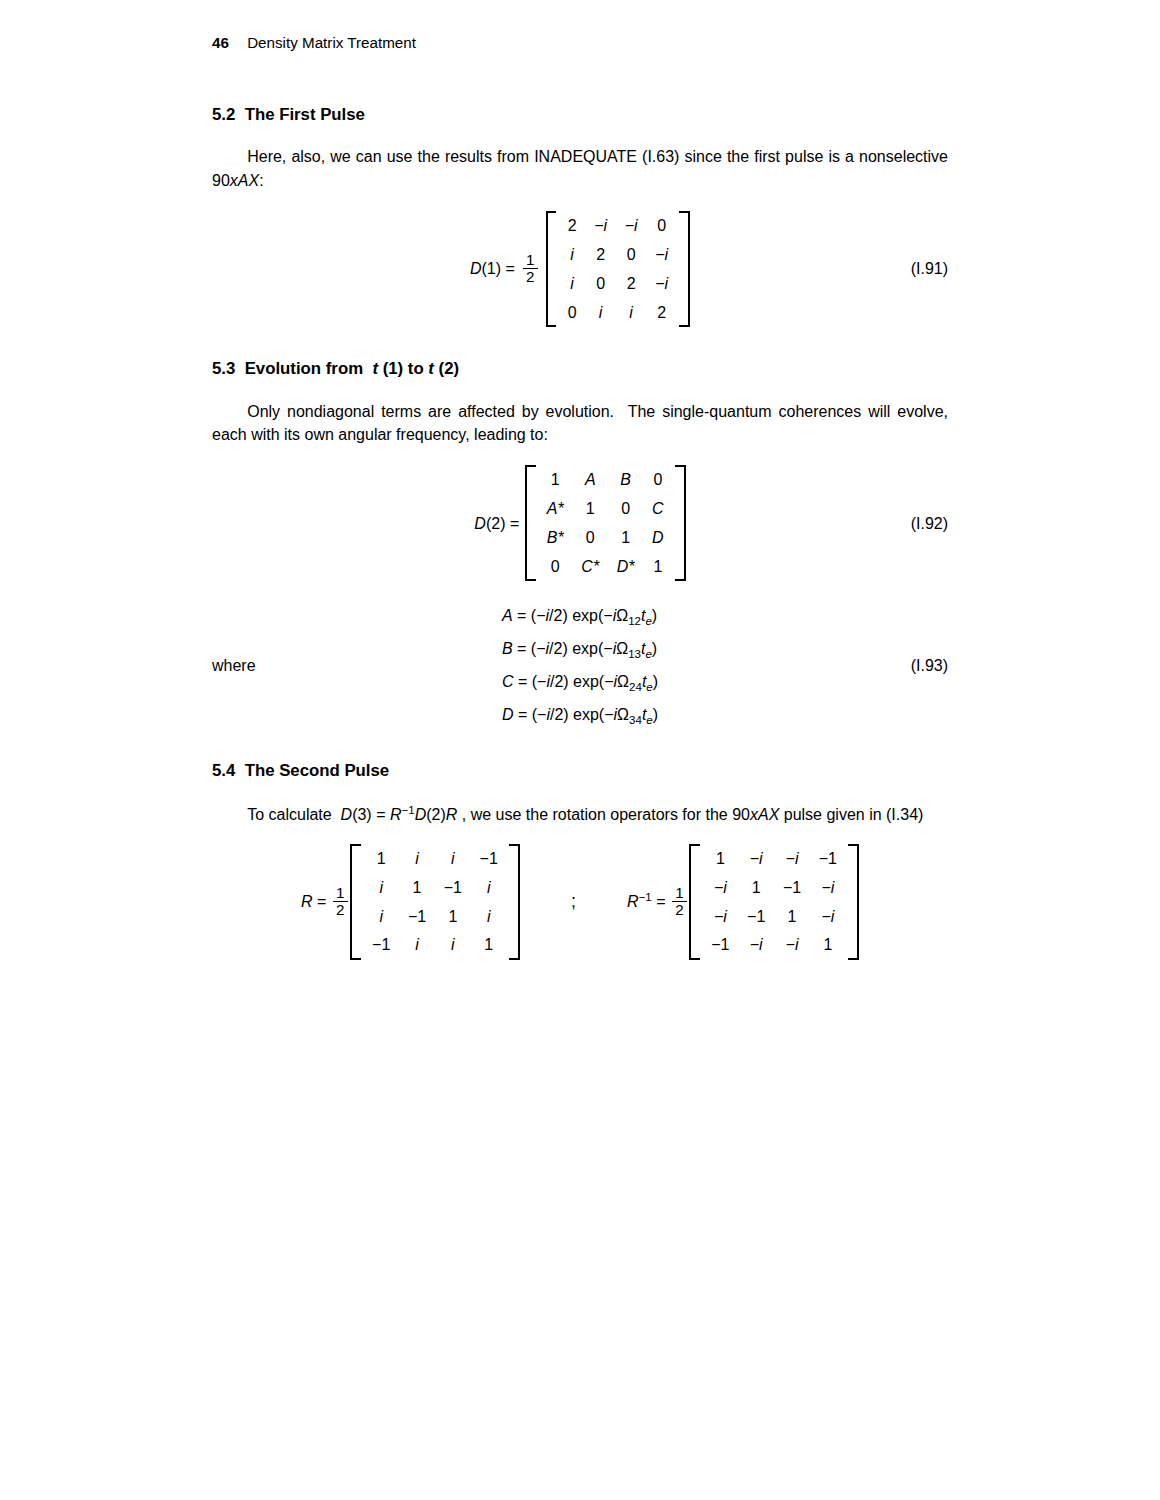46 Density Matrix Treatment
5.2 The First Pulse
Here, also, we can use the results from INADEQUATE (I.63) since the first pulse is a nonselective 90xAX:
D(1) = 12
| 2 | −i | −i | 0 |
| i | 2 | 0 | −i |
| i | 0 | 2 | −i |
| 0 | i | i | 2 |
(I.91)
5.3 Evolution from t (1) to t (2)
Only nondiagonal terms are affected by evolution. The single-quantum coherences will evolve, each with its own angular frequency, leading to:
D(2) =
| 1 | A | B | 0 |
| A* | 1 | 0 | C |
| B* | 0 | 1 | D |
| 0 | C* | D* | 1 |
(I.92)
where
A = (−i/2) exp(−iΩ12te)
B = (−i/2) exp(−iΩ13te)
C = (−i/2) exp(−iΩ24te)
D = (−i/2) exp(−iΩ34te)
(I.93)
5.4 The Second Pulse
To calculate D(3) = R−1D(2)R , we use the rotation operators for the 90xAX pulse given in (I.34)
R = 12
| 1 | i | i | −1 |
| i | 1 | −1 | i |
| i | −1 | 1 | i |
| −1 | i | i | 1 |
;
R−1 = 12
| 1 | −i | −i | −1 |
| −i | 1 | −1 | −i |
| −i | −1 | 1 | −i |
| −1 | −i | −i | 1 |